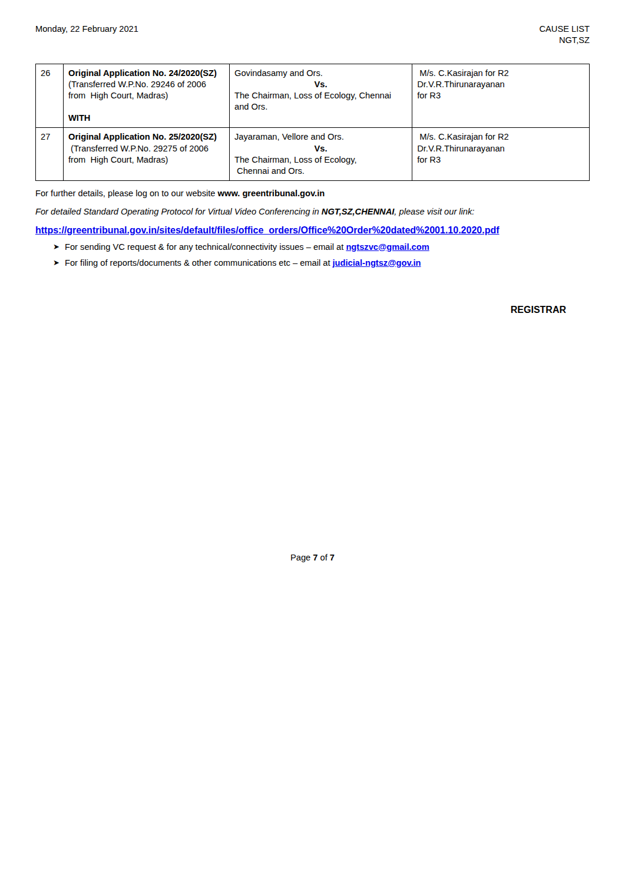Monday, 22 February 2021
CAUSE LIST
NGT,SZ
| 26 | Original Application No. 24/2020(SZ) (Transferred W.P.No. 29246 of 2006 from High Court, Madras) WITH | Govindasamy and Ors. Vs. The Chairman, Loss of Ecology, Chennai and Ors. | M/s. C.Kasirajan for R2 Dr.V.R.Thirunarayanan for R3 |
| 27 | Original Application No. 25/2020(SZ) (Transferred W.P.No. 29275 of 2006 from High Court, Madras) | Jayaraman, Vellore and Ors. Vs. The Chairman, Loss of Ecology, Chennai and Ors. | M/s. C.Kasirajan for R2 Dr.V.R.Thirunarayanan for R3 |
For further details, please log on to our website www. greentribunal.gov.in
For detailed Standard Operating Protocol for Virtual Video Conferencing in NGT,SZ,CHENNAI, please visit our link:
https://greentribunal.gov.in/sites/default/files/office_orders/Office%20Order%20dated%2001.10.2020.pdf
For sending VC request & for any technical/connectivity issues – email at ngtszvc@gmail.com
For filing of reports/documents & other communications etc – email at judicial-ngtsz@gov.in
REGISTRAR
Page 7 of 7